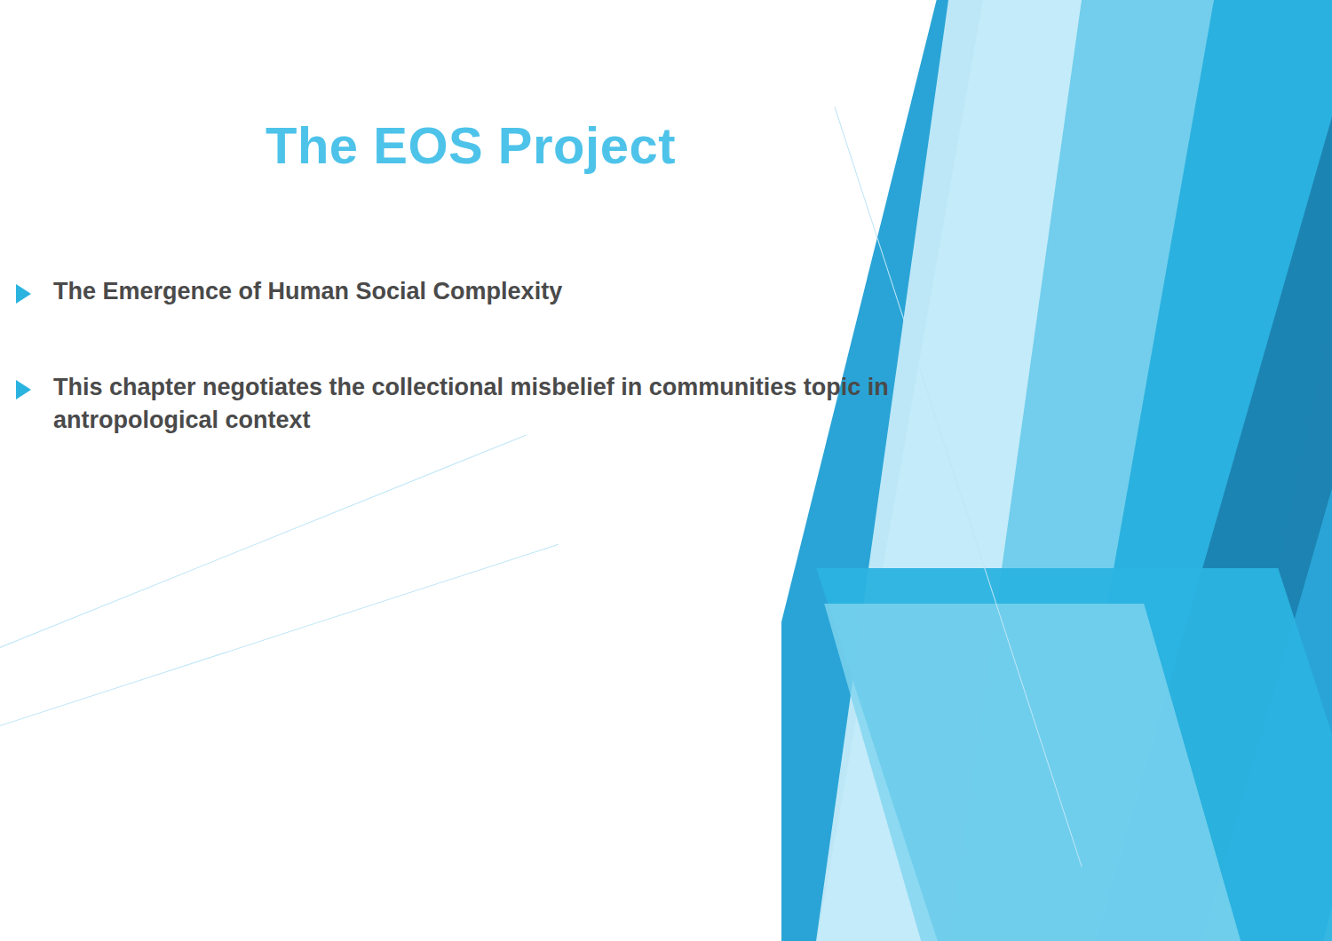The EOS Project
The Emergence of Human Social Complexity
This chapter negotiates the collectional misbelief in communities topic in antropological context